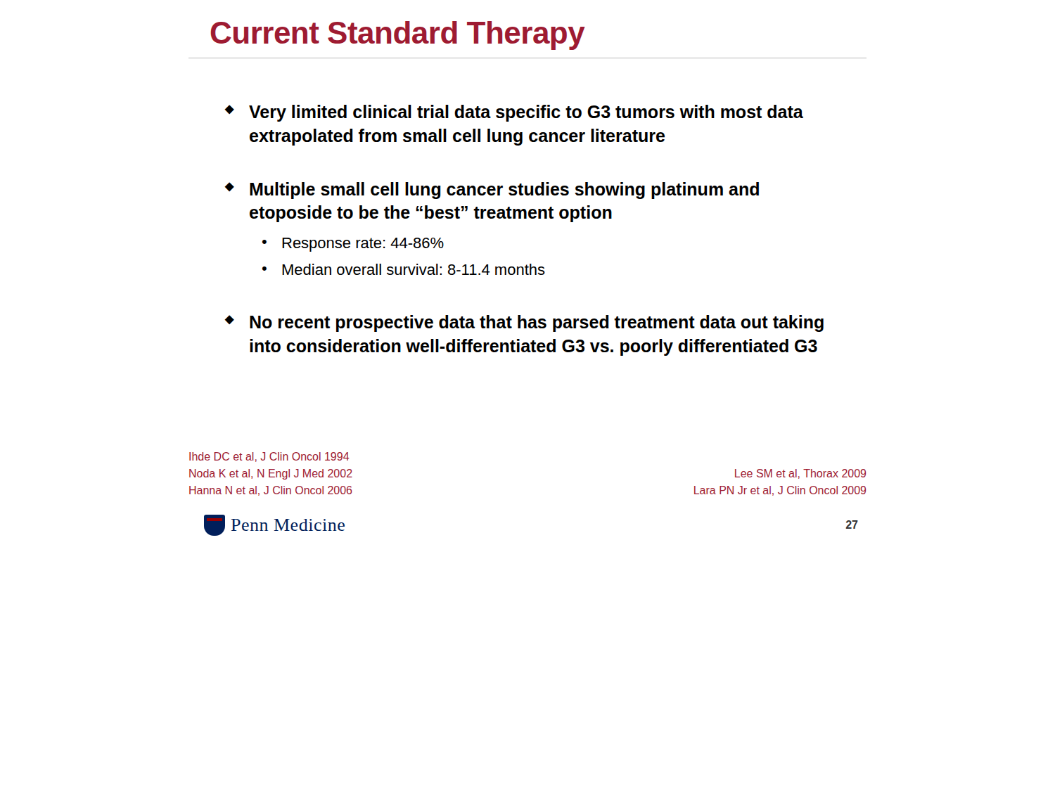Current Standard Therapy
Very limited clinical trial data specific to G3 tumors with most data extrapolated from small cell lung cancer literature
Multiple small cell lung cancer studies showing platinum and etoposide to be the “best” treatment option
Response rate: 44-86%
Median overall survival: 8-11.4 months
No recent prospective data that has parsed treatment data out taking into consideration well-differentiated G3 vs. poorly differentiated G3
Ihde DC et al, J Clin Oncol 1994
Noda K et al, N Engl J Med 2002
Hanna N et al, J Clin Oncol 2006
Lee SM et al, Thorax 2009
Lara PN Jr et al, J Clin Oncol 2009
Penn Medicine
27